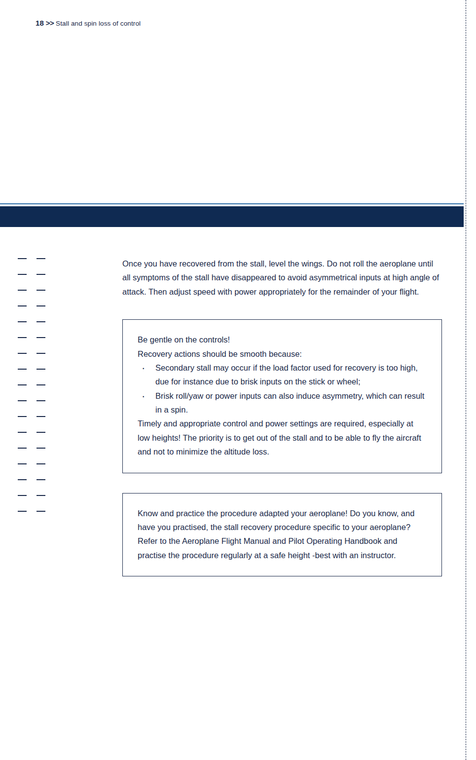18 >> Stall and spin loss of control
Once you have recovered from the stall, level the wings. Do not roll the aeroplane until all symptoms of the stall have disappeared to avoid asymmetrical inputs at high angle of attack. Then adjust speed with power appropriately for the remainder of your flight.
Be gentle on the controls!
Recovery actions should be smooth because:
Secondary stall may occur if the load factor used for recovery is too high, due for instance due to brisk inputs on the stick or wheel;
Brisk roll/yaw or power inputs can also induce asymmetry, which can result in a spin.
Timely and appropriate control and power settings are required, especially at low heights! The priority is to get out of the stall and to be able to fly the aircraft and not to minimize the altitude loss.
Know and practice the procedure adapted your aeroplane! Do you know, and have you practised, the stall recovery procedure specific to your aeroplane? Refer to the Aeroplane Flight Manual and Pilot Operating Handbook and practise the procedure regularly at a safe height -best with an instructor.